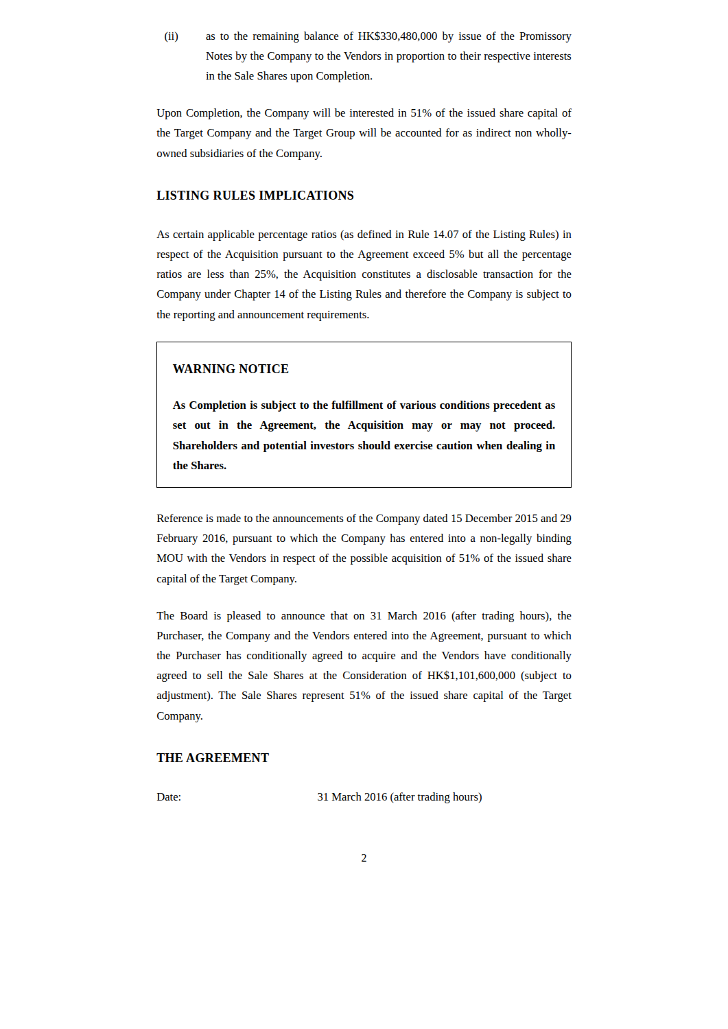(ii)
as to the remaining balance of HK$330,480,000 by issue of the Promissory Notes by the Company to the Vendors in proportion to their respective interests in the Sale Shares upon Completion.
Upon Completion, the Company will be interested in 51% of the issued share capital of the Target Company and the Target Group will be accounted for as indirect non wholly-owned subsidiaries of the Company.
LISTING RULES IMPLICATIONS
As certain applicable percentage ratios (as defined in Rule 14.07 of the Listing Rules) in respect of the Acquisition pursuant to the Agreement exceed 5% but all the percentage ratios are less than 25%, the Acquisition constitutes a disclosable transaction for the Company under Chapter 14 of the Listing Rules and therefore the Company is subject to the reporting and announcement requirements.
WARNING NOTICE
As Completion is subject to the fulfillment of various conditions precedent as set out in the Agreement, the Acquisition may or may not proceed. Shareholders and potential investors should exercise caution when dealing in the Shares.
Reference is made to the announcements of the Company dated 15 December 2015 and 29 February 2016, pursuant to which the Company has entered into a non-legally binding MOU with the Vendors in respect of the possible acquisition of 51% of the issued share capital of the Target Company.
The Board is pleased to announce that on 31 March 2016 (after trading hours), the Purchaser, the Company and the Vendors entered into the Agreement, pursuant to which the Purchaser has conditionally agreed to acquire and the Vendors have conditionally agreed to sell the Sale Shares at the Consideration of HK$1,101,600,000 (subject to adjustment). The Sale Shares represent 51% of the issued share capital of the Target Company.
THE AGREEMENT
Date:
31 March 2016 (after trading hours)
2